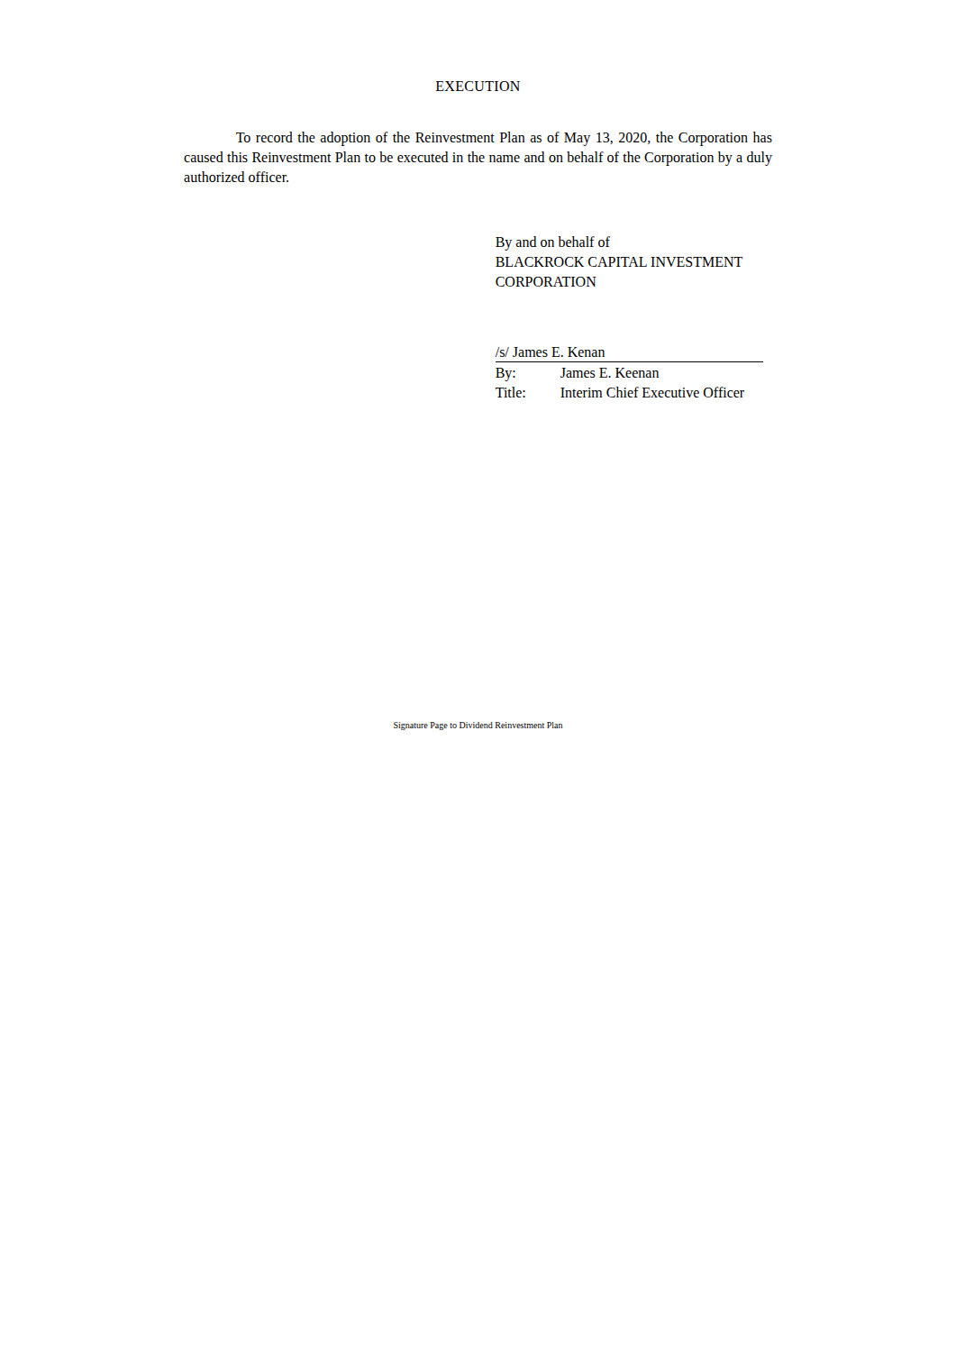EXECUTION
To record the adoption of the Reinvestment Plan as of May 13, 2020, the Corporation has caused this Reinvestment Plan to be executed in the name and on behalf of the Corporation by a duly authorized officer.
By and on behalf of
BLACKROCK CAPITAL INVESTMENT
CORPORATION
/s/ James E. Kenan
| By: | James E. Keenan |
| Title: | Interim Chief Executive Officer |
Signature Page to Dividend Reinvestment Plan